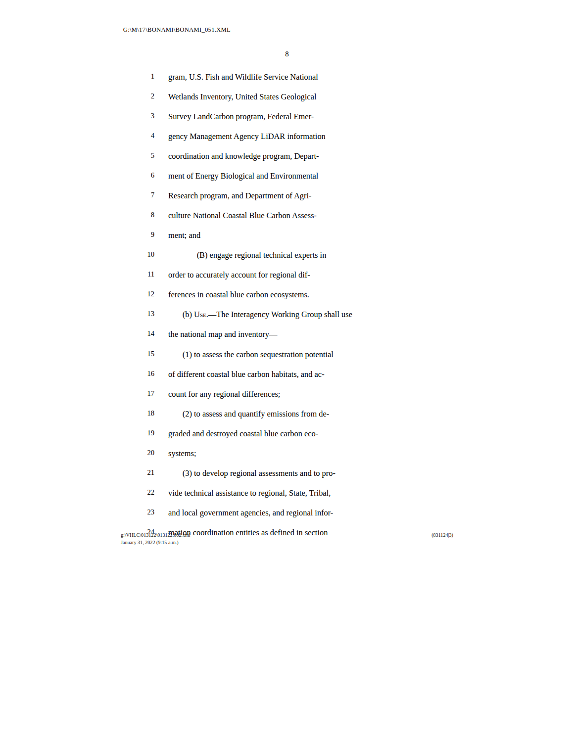G:\M\17\BONAMI\BONAMI_051.XML
8
| 1 | gram, U.S. Fish and Wildlife Service National |
| 2 | Wetlands Inventory, United States Geological |
| 3 | Survey LandCarbon program, Federal Emer- |
| 4 | gency Management Agency LiDAR information |
| 5 | coordination and knowledge program, Depart- |
| 6 | ment of Energy Biological and Environmental |
| 7 | Research program, and Department of Agri- |
| 8 | culture National Coastal Blue Carbon Assess- |
| 9 | ment; and |
| 10 | (B) engage regional technical experts in |
| 11 | order to accurately account for regional dif- |
| 12 | ferences in coastal blue carbon ecosystems. |
| 13 | (b) Use. —The Interagency Working Group shall use |
| 14 | the national map and inventory— |
| 15 | (1) to assess the carbon sequestration potential |
| 16 | of different coastal blue carbon habitats, and ac- |
| 17 | count for any regional differences; |
| 18 | (2) to assess and quantify emissions from de- |
| 19 | graded and destroyed coastal blue carbon eco- |
| 20 | systems; |
| 21 | (3) to develop regional assessments and to pro- |
| 22 | vide technical assistance to regional, State, Tribal, |
| 23 | and local government agencies, and regional infor- |
| 24 | mation coordination entities as defined in section |
(831124|3) g:\VHLC\013122\013122.002.xml
January 31, 2022 (9:15 a.m.)